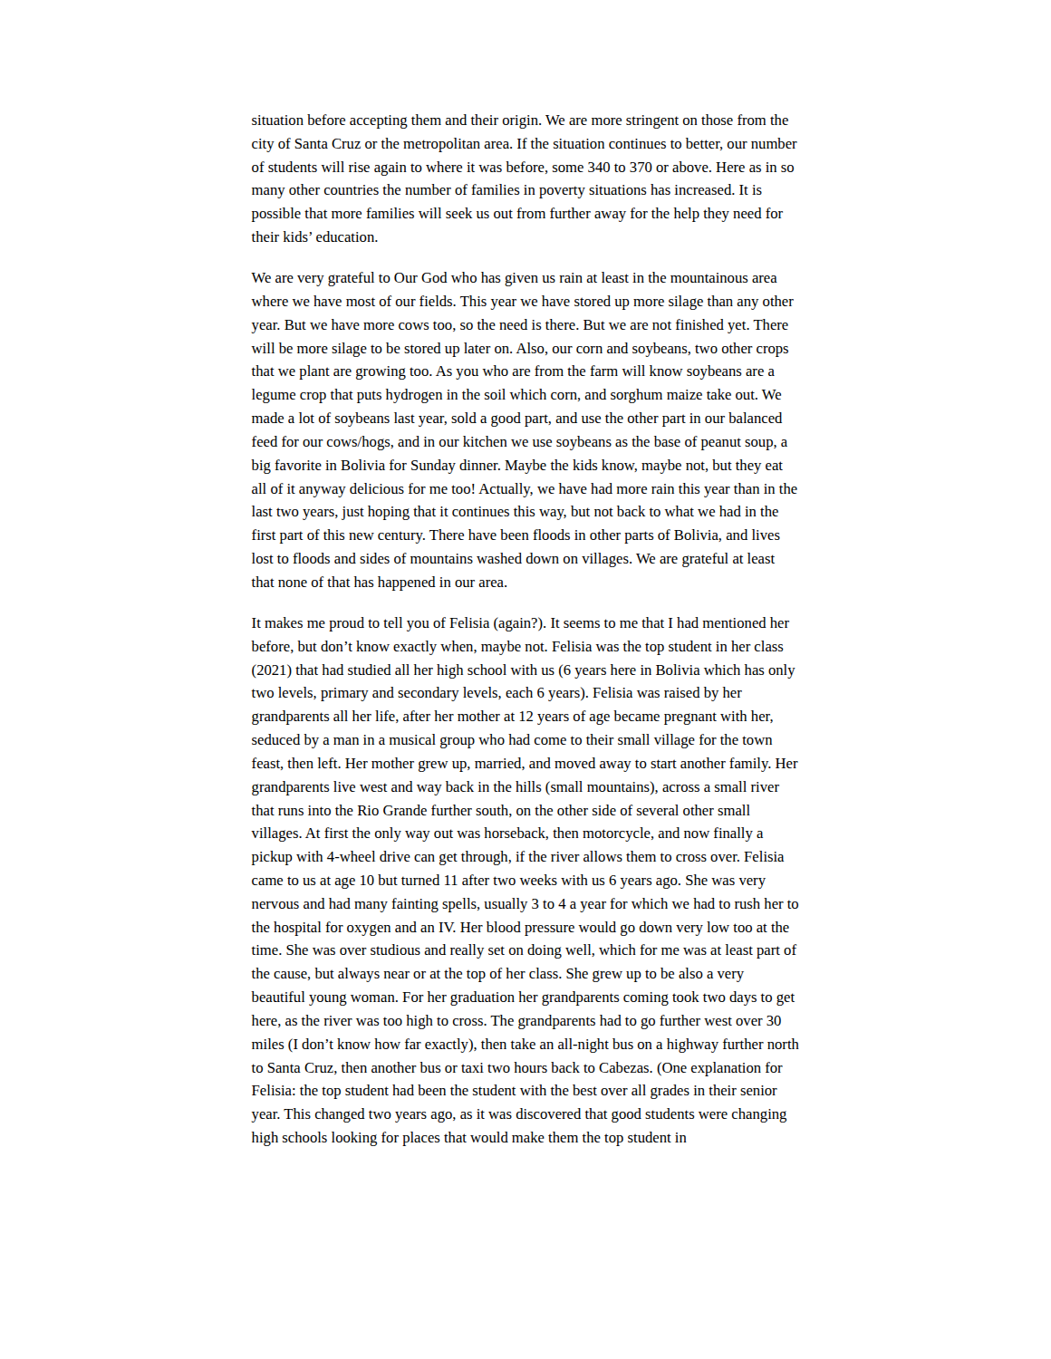situation before accepting them and their origin. We are more stringent on those from the city of Santa Cruz or the metropolitan area. If the situation continues to better, our number of students will rise again to where it was before, some 340 to 370 or above. Here as in so many other countries the number of families in poverty situations has increased. It is possible that more families will seek us out from further away for the help they need for their kids’ education.
We are very grateful to Our God who has given us rain at least in the mountainous area where we have most of our fields. This year we have stored up more silage than any other year. But we have more cows too, so the need is there. But we are not finished yet. There will be more silage to be stored up later on. Also, our corn and soybeans, two other crops that we plant are growing too. As you who are from the farm will know soybeans are a legume crop that puts hydrogen in the soil which corn, and sorghum maize take out. We made a lot of soybeans last year, sold a good part, and use the other part in our balanced feed for our cows/hogs, and in our kitchen we use soybeans as the base of peanut soup, a big favorite in Bolivia for Sunday dinner. Maybe the kids know, maybe not, but they eat all of it anyway delicious for me too! Actually, we have had more rain this year than in the last two years, just hoping that it continues this way, but not back to what we had in the first part of this new century. There have been floods in other parts of Bolivia, and lives lost to floods and sides of mountains washed down on villages. We are grateful at least that none of that has happened in our area.
It makes me proud to tell you of Felisia (again?). It seems to me that I had mentioned her before, but don’t know exactly when, maybe not. Felisia was the top student in her class (2021) that had studied all her high school with us (6 years here in Bolivia which has only two levels, primary and secondary levels, each 6 years). Felisia was raised by her grandparents all her life, after her mother at 12 years of age became pregnant with her, seduced by a man in a musical group who had come to their small village for the town feast, then left. Her mother grew up, married, and moved away to start another family. Her grandparents live west and way back in the hills (small mountains), across a small river that runs into the Rio Grande further south, on the other side of several other small villages. At first the only way out was horseback, then motorcycle, and now finally a pickup with 4-wheel drive can get through, if the river allows them to cross over. Felisia came to us at age 10 but turned 11 after two weeks with us 6 years ago. She was very nervous and had many fainting spells, usually 3 to 4 a year for which we had to rush her to the hospital for oxygen and an IV. Her blood pressure would go down very low too at the time. She was over studious and really set on doing well, which for me was at least part of the cause, but always near or at the top of her class. She grew up to be also a very beautiful young woman. For her graduation her grandparents coming took two days to get here, as the river was too high to cross. The grandparents had to go further west over 30 miles (I don’t know how far exactly), then take an all-night bus on a highway further north to Santa Cruz, then another bus or taxi two hours back to Cabezas. (One explanation for Felisia: the top student had been the student with the best over all grades in their senior year. This changed two years ago, as it was discovered that good students were changing high schools looking for places that would make them the top student in